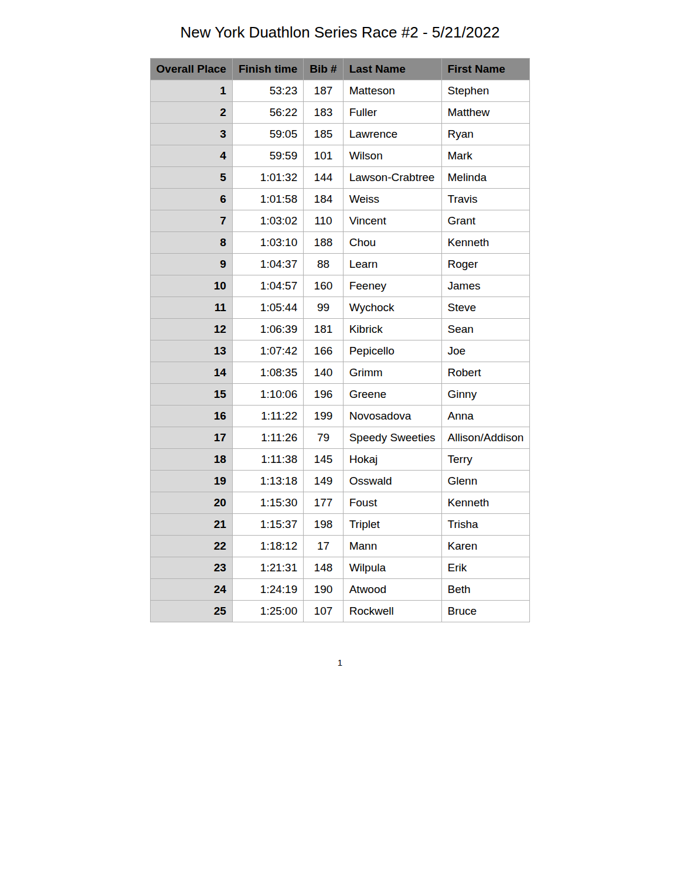New York Duathlon Series Race #2 - 5/21/2022
| Overall Place | Finish time | Bib # | Last Name | First Name |
| --- | --- | --- | --- | --- |
| 1 | 53:23 | 187 | Matteson | Stephen |
| 2 | 56:22 | 183 | Fuller | Matthew |
| 3 | 59:05 | 185 | Lawrence | Ryan |
| 4 | 59:59 | 101 | Wilson | Mark |
| 5 | 1:01:32 | 144 | Lawson-Crabtree | Melinda |
| 6 | 1:01:58 | 184 | Weiss | Travis |
| 7 | 1:03:02 | 110 | Vincent | Grant |
| 8 | 1:03:10 | 188 | Chou | Kenneth |
| 9 | 1:04:37 | 88 | Learn | Roger |
| 10 | 1:04:57 | 160 | Feeney | James |
| 11 | 1:05:44 | 99 | Wychock | Steve |
| 12 | 1:06:39 | 181 | Kibrick | Sean |
| 13 | 1:07:42 | 166 | Pepicello | Joe |
| 14 | 1:08:35 | 140 | Grimm | Robert |
| 15 | 1:10:06 | 196 | Greene | Ginny |
| 16 | 1:11:22 | 199 | Novosadova | Anna |
| 17 | 1:11:26 | 79 | Speedy Sweeties | Allison/Addison |
| 18 | 1:11:38 | 145 | Hokaj | Terry |
| 19 | 1:13:18 | 149 | Osswald | Glenn |
| 20 | 1:15:30 | 177 | Foust | Kenneth |
| 21 | 1:15:37 | 198 | Triplet | Trisha |
| 22 | 1:18:12 | 17 | Mann | Karen |
| 23 | 1:21:31 | 148 | Wilpula | Erik |
| 24 | 1:24:19 | 190 | Atwood | Beth |
| 25 | 1:25:00 | 107 | Rockwell | Bruce |
1